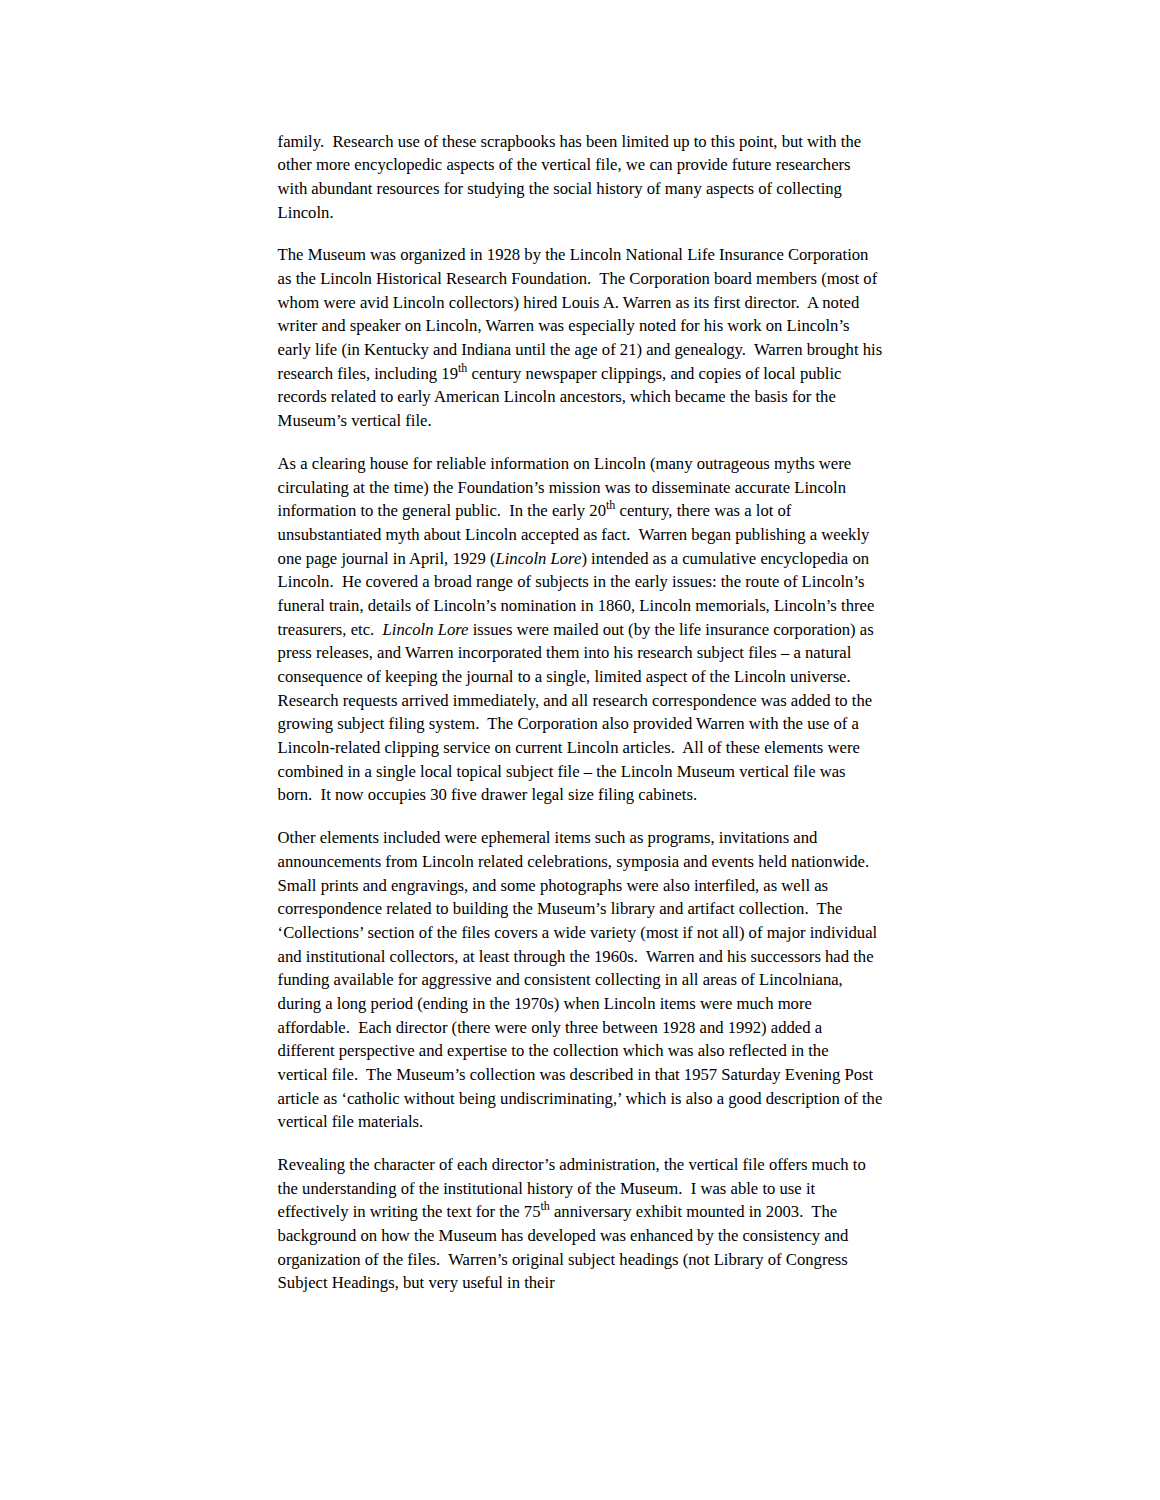family. Research use of these scrapbooks has been limited up to this point, but with the other more encyclopedic aspects of the vertical file, we can provide future researchers with abundant resources for studying the social history of many aspects of collecting Lincoln.
The Museum was organized in 1928 by the Lincoln National Life Insurance Corporation as the Lincoln Historical Research Foundation. The Corporation board members (most of whom were avid Lincoln collectors) hired Louis A. Warren as its first director. A noted writer and speaker on Lincoln, Warren was especially noted for his work on Lincoln’s early life (in Kentucky and Indiana until the age of 21) and genealogy. Warren brought his research files, including 19th century newspaper clippings, and copies of local public records related to early American Lincoln ancestors, which became the basis for the Museum’s vertical file.
As a clearing house for reliable information on Lincoln (many outrageous myths were circulating at the time) the Foundation’s mission was to disseminate accurate Lincoln information to the general public. In the early 20th century, there was a lot of unsubstantiated myth about Lincoln accepted as fact. Warren began publishing a weekly one page journal in April, 1929 (Lincoln Lore) intended as a cumulative encyclopedia on Lincoln. He covered a broad range of subjects in the early issues: the route of Lincoln’s funeral train, details of Lincoln’s nomination in 1860, Lincoln memorials, Lincoln’s three treasurers, etc. Lincoln Lore issues were mailed out (by the life insurance corporation) as press releases, and Warren incorporated them into his research subject files – a natural consequence of keeping the journal to a single, limited aspect of the Lincoln universe. Research requests arrived immediately, and all research correspondence was added to the growing subject filing system. The Corporation also provided Warren with the use of a Lincoln-related clipping service on current Lincoln articles. All of these elements were combined in a single local topical subject file – the Lincoln Museum vertical file was born. It now occupies 30 five drawer legal size filing cabinets.
Other elements included were ephemeral items such as programs, invitations and announcements from Lincoln related celebrations, symposia and events held nationwide. Small prints and engravings, and some photographs were also interfiled, as well as correspondence related to building the Museum’s library and artifact collection. The ‘Collections’ section of the files covers a wide variety (most if not all) of major individual and institutional collectors, at least through the 1960s. Warren and his successors had the funding available for aggressive and consistent collecting in all areas of Lincolniana, during a long period (ending in the 1970s) when Lincoln items were much more affordable. Each director (there were only three between 1928 and 1992) added a different perspective and expertise to the collection which was also reflected in the vertical file. The Museum’s collection was described in that 1957 Saturday Evening Post article as ‘catholic without being undiscriminating,’ which is also a good description of the vertical file materials.
Revealing the character of each director’s administration, the vertical file offers much to the understanding of the institutional history of the Museum. I was able to use it effectively in writing the text for the 75th anniversary exhibit mounted in 2003. The background on how the Museum has developed was enhanced by the consistency and organization of the files. Warren’s original subject headings (not Library of Congress Subject Headings, but very useful in their